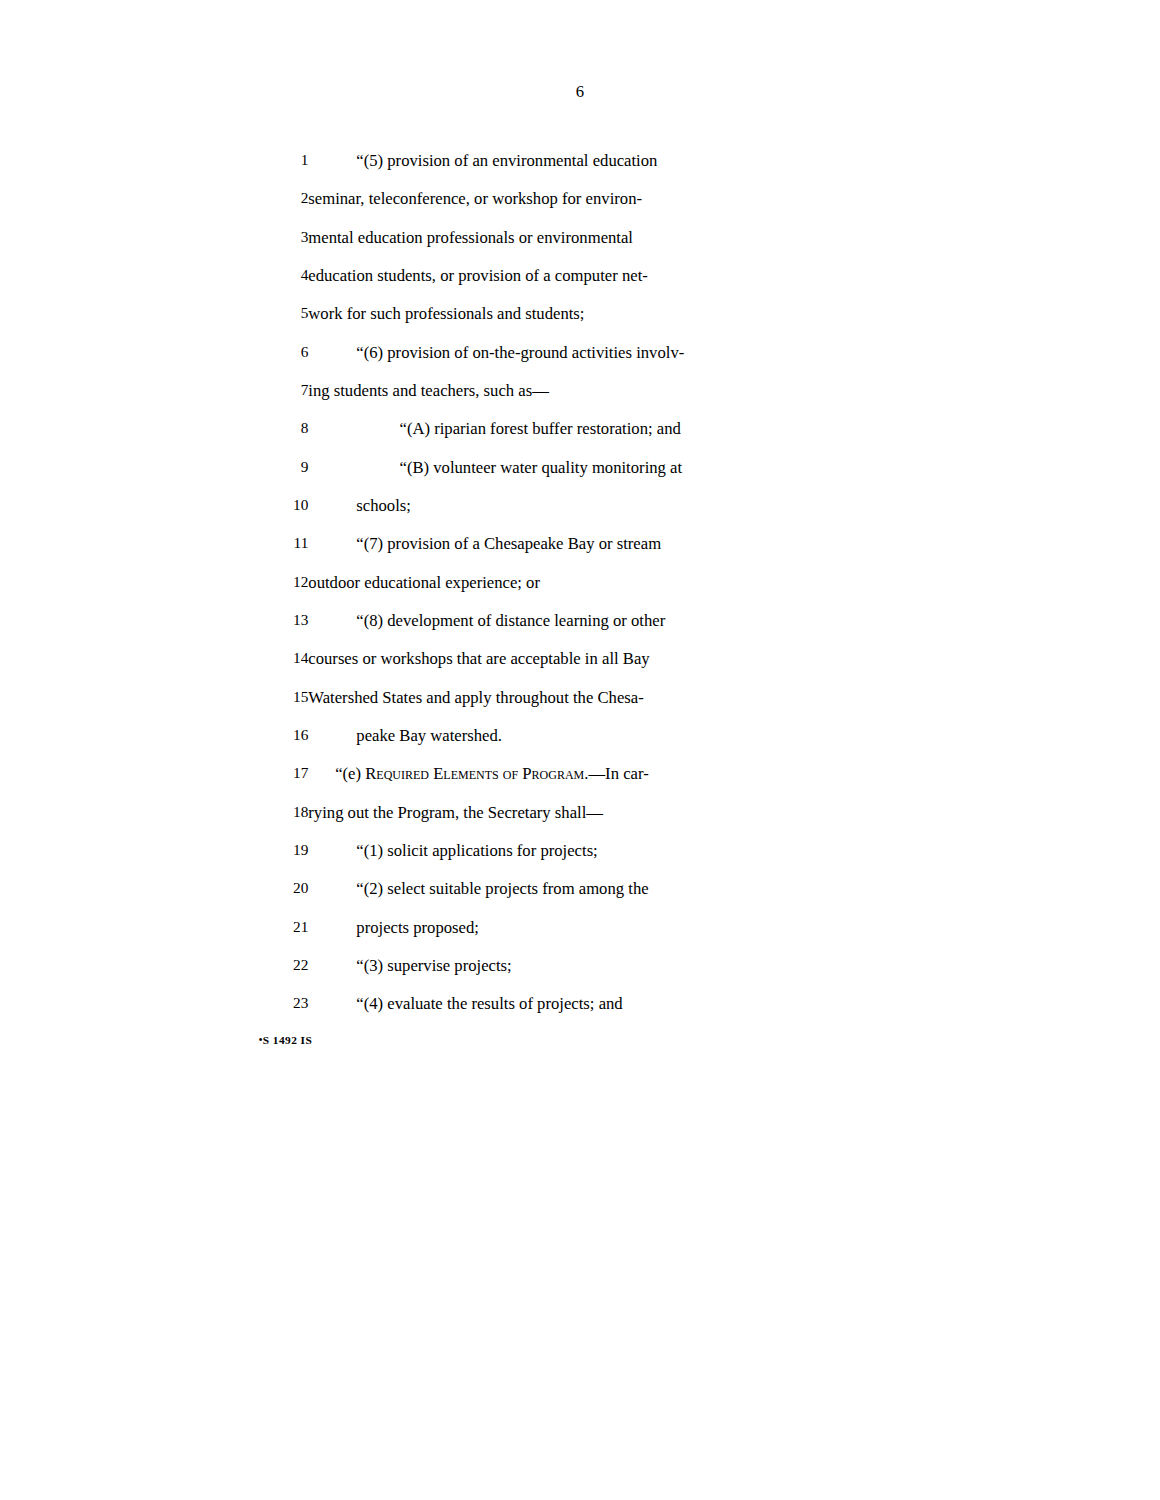6
| 1 | “(5) provision of an environmental education |
| 2 | seminar, teleconference, or workshop for environ- |
| 3 | mental education professionals or environmental |
| 4 | education students, or provision of a computer net- |
| 5 | work for such professionals and students; |
| 6 | “(6) provision of on-the-ground activities involv- |
| 7 | ing students and teachers, such as— |
| 8 | “(A) riparian forest buffer restoration; and |
| 9 | “(B) volunteer water quality monitoring at |
| 10 | schools; |
| 11 | “(7) provision of a Chesapeake Bay or stream |
| 12 | outdoor educational experience; or |
| 13 | “(8) development of distance learning or other |
| 14 | courses or workshops that are acceptable in all Bay |
| 15 | Watershed States and apply throughout the Chesa- |
| 16 | peake Bay watershed. |
| 17 | “(e) Required Elements of Program. —In car- |
| 18 | rying out the Program, the Secretary shall— |
| 19 | “(1) solicit applications for projects; |
| 20 | “(2) select suitable projects from among the |
| 21 | projects proposed; |
| 22 | “(3) supervise projects; |
| 23 | “(4) evaluate the results of projects; and |
•S 1492 IS